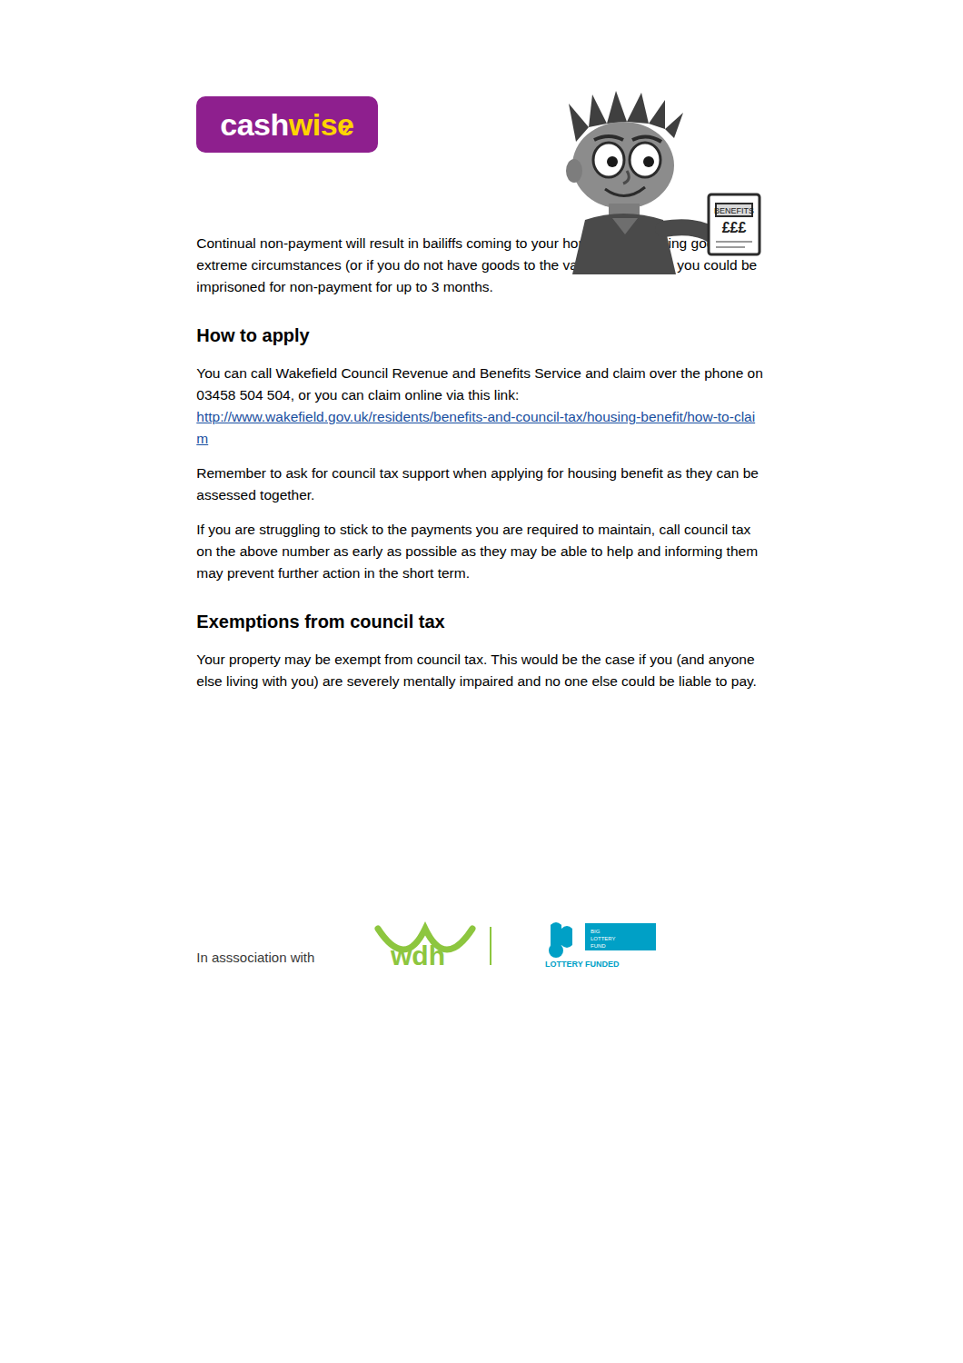cash wise
BENEFITS £££
Continual non-payment will result in bailiffs coming to your home and removing goods. In extreme circumstances (or if you do not have goods to the value of your bill), you could be imprisoned for non-payment for up to 3 months.
How to apply
You can call Wakefield Council Revenue and Benefits Service and claim over the phone on 03458 504 504, or you can claim online via this link:
http://www.wakefield.gov.uk/residents/benefits-and-council-tax/housing-benefit/how-to-claim
Remember to ask for council tax support when applying for housing benefit as they can be assessed together.
If you are struggling to stick to the payments you are required to maintain, call council tax on the above number as early as possible as they may be able to help and informing them may prevent further action in the short term.
Exemptions from council tax
Your property may be exempt from council tax. This would be the case if you (and anyone else living with you) are severely mentally impaired and no one else could be liable to pay.
In asssociation with
wdh BIG LOTTERY FUND LOTTERY FUNDED